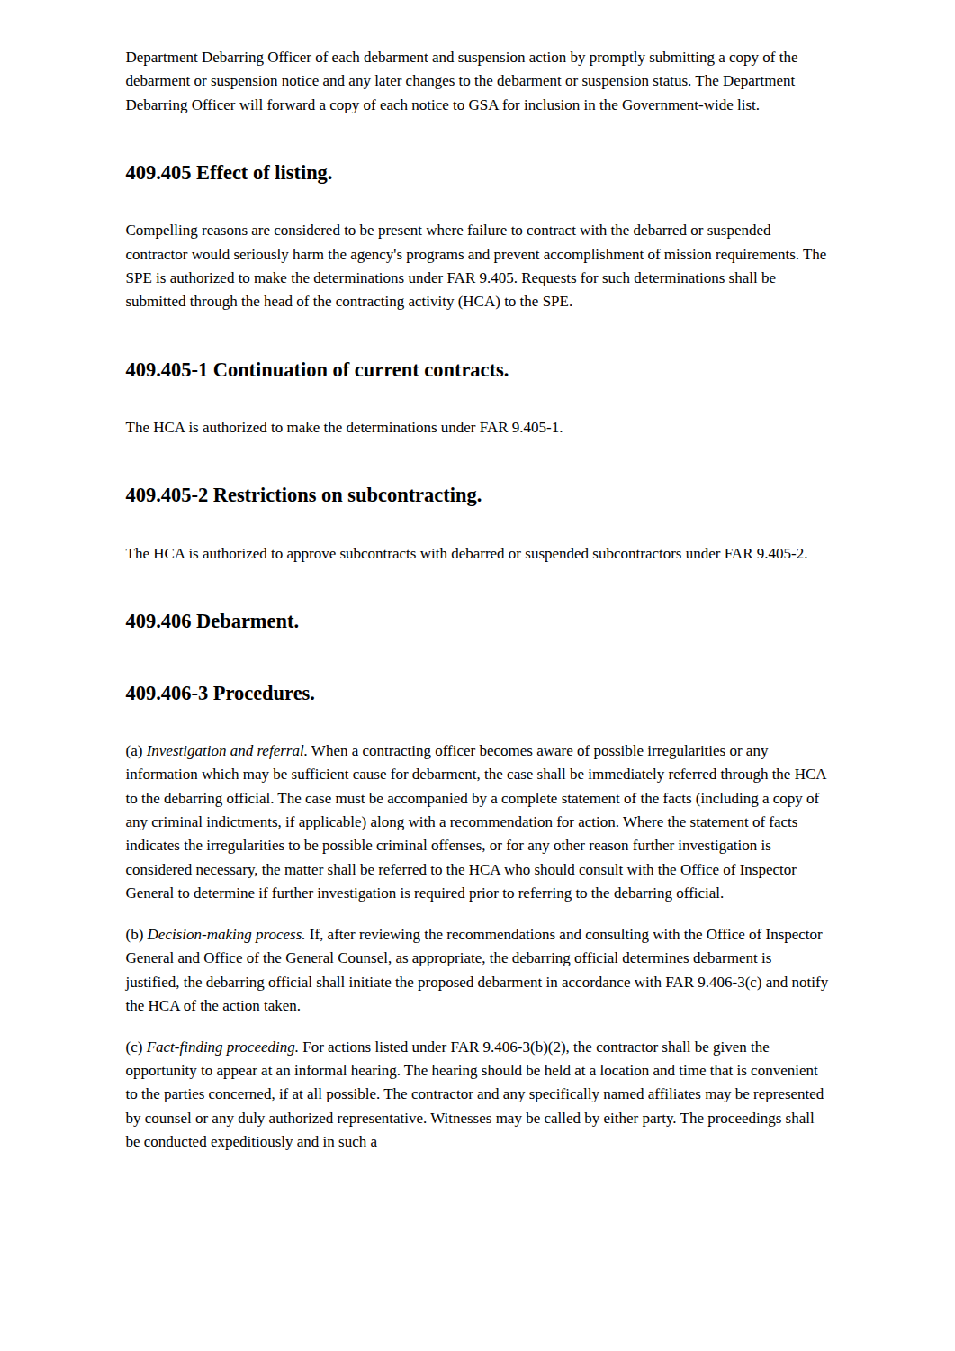Department Debarring Officer of each debarment and suspension action by promptly submitting a copy of the debarment or suspension notice and any later changes to the debarment or suspension status. The Department Debarring Officer will forward a copy of each notice to GSA for inclusion in the Government-wide list.
409.405 Effect of listing.
Compelling reasons are considered to be present where failure to contract with the debarred or suspended contractor would seriously harm the agency's programs and prevent accomplishment of mission requirements. The SPE is authorized to make the determinations under FAR 9.405. Requests for such determinations shall be submitted through the head of the contracting activity (HCA) to the SPE.
409.405-1 Continuation of current contracts.
The HCA is authorized to make the determinations under FAR 9.405-1.
409.405-2 Restrictions on subcontracting.
The HCA is authorized to approve subcontracts with debarred or suspended subcontractors under FAR 9.405-2.
409.406 Debarment.
409.406-3 Procedures.
(a) Investigation and referral. When a contracting officer becomes aware of possible irregularities or any information which may be sufficient cause for debarment, the case shall be immediately referred through the HCA to the debarring official. The case must be accompanied by a complete statement of the facts (including a copy of any criminal indictments, if applicable) along with a recommendation for action. Where the statement of facts indicates the irregularities to be possible criminal offenses, or for any other reason further investigation is considered necessary, the matter shall be referred to the HCA who should consult with the Office of Inspector General to determine if further investigation is required prior to referring to the debarring official.
(b) Decision-making process. If, after reviewing the recommendations and consulting with the Office of Inspector General and Office of the General Counsel, as appropriate, the debarring official determines debarment is justified, the debarring official shall initiate the proposed debarment in accordance with FAR 9.406-3(c) and notify the HCA of the action taken.
(c) Fact-finding proceeding. For actions listed under FAR 9.406-3(b)(2), the contractor shall be given the opportunity to appear at an informal hearing. The hearing should be held at a location and time that is convenient to the parties concerned, if at all possible. The contractor and any specifically named affiliates may be represented by counsel or any duly authorized representative. Witnesses may be called by either party. The proceedings shall be conducted expeditiously and in such a